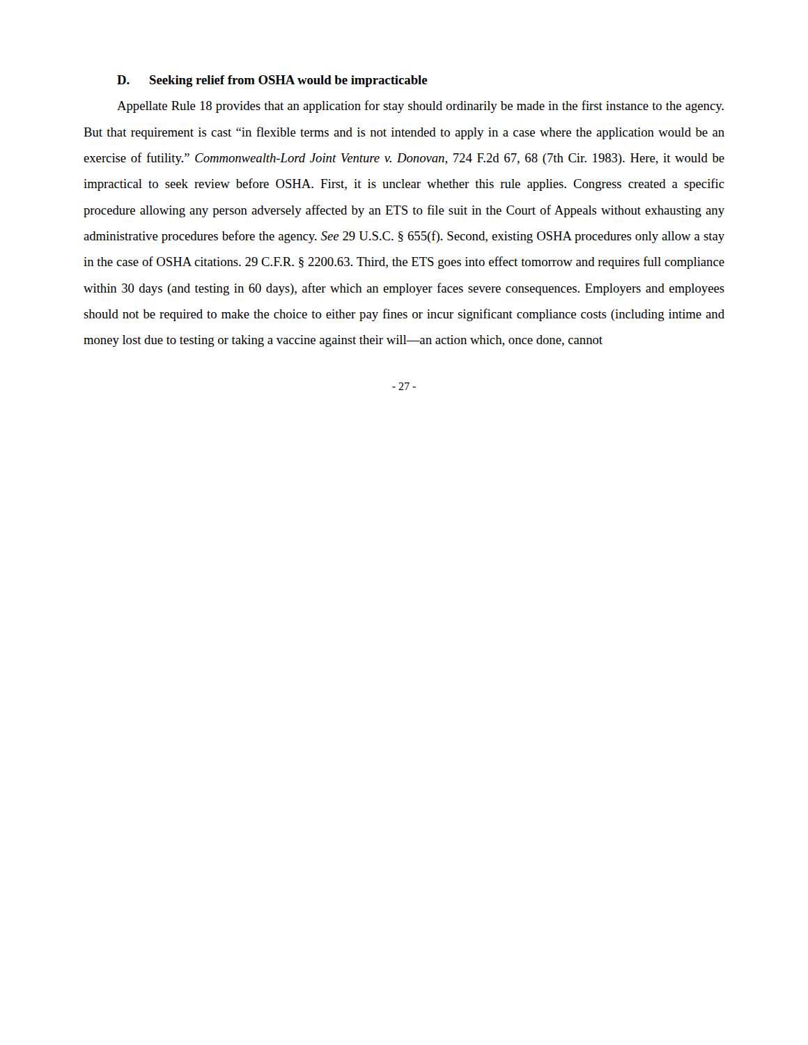D. Seeking relief from OSHA would be impracticable
Appellate Rule 18 provides that an application for stay should ordinarily be made in the first instance to the agency. But that requirement is cast “in flexible terms and is not intended to apply in a case where the application would be an exercise of futility.” Commonwealth-Lord Joint Venture v. Donovan, 724 F.2d 67, 68 (7th Cir. 1983). Here, it would be impractical to seek review before OSHA. First, it is unclear whether this rule applies. Congress created a specific procedure allowing any person adversely affected by an ETS to file suit in the Court of Appeals without exhausting any administrative procedures before the agency. See 29 U.S.C. § 655(f). Second, existing OSHA procedures only allow a stay in the case of OSHA citations. 29 C.F.R. § 2200.63. Third, the ETS goes into effect tomorrow and requires full compliance within 30 days (and testing in 60 days), after which an employer faces severe consequences. Employers and employees should not be required to make the choice to either pay fines or incur significant compliance costs (including intime and money lost due to testing or taking a vaccine against their will—an action which, once done, cannot
- 27 -